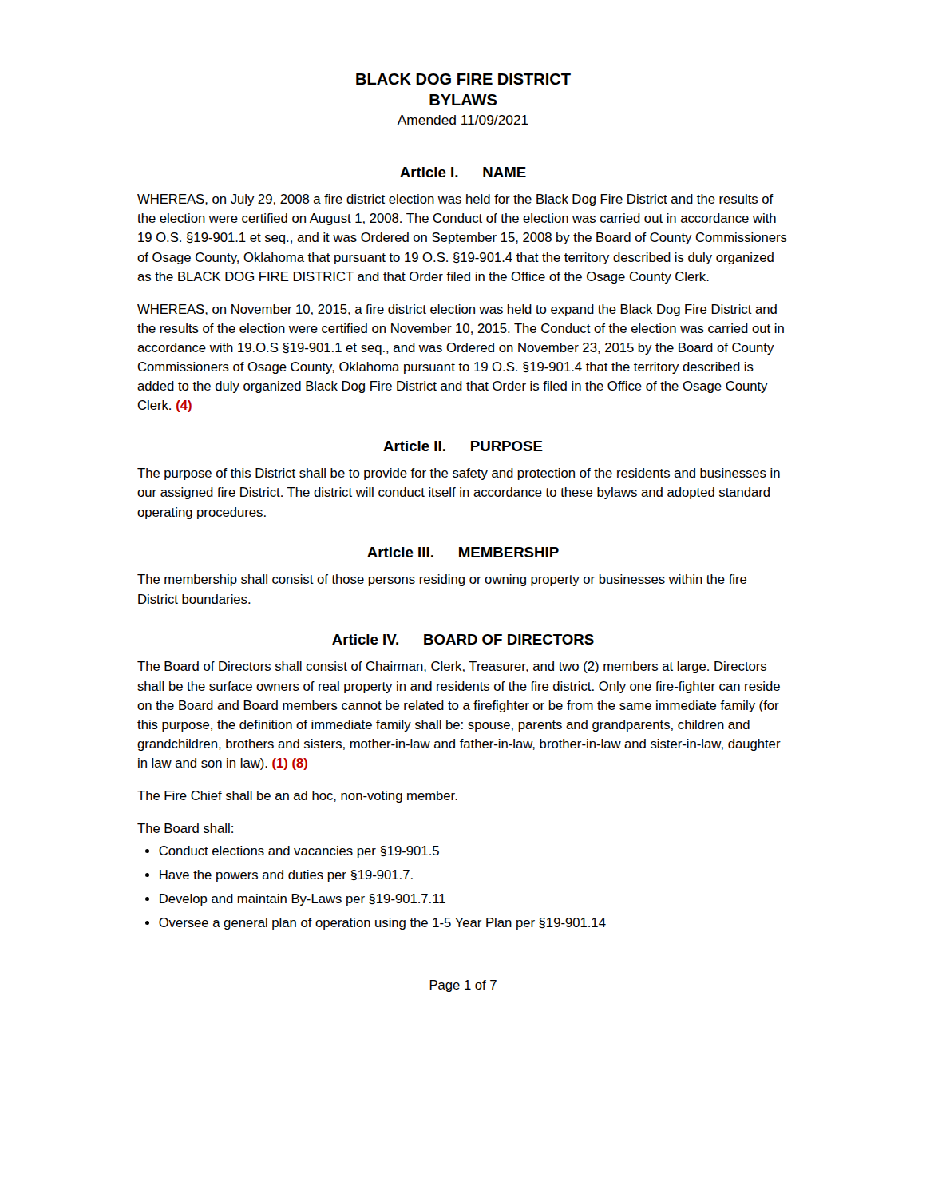BLACK DOG FIRE DISTRICT
BYLAWS
Amended 11/09/2021
Article I. NAME
WHEREAS, on July 29, 2008 a fire district election was held for the Black Dog Fire District and the results of the election were certified on August 1, 2008. The Conduct of the election was carried out in accordance with 19 O.S. §19-901.1 et seq., and it was Ordered on September 15, 2008 by the Board of County Commissioners of Osage County, Oklahoma that pursuant to 19 O.S. §19-901.4 that the territory described is duly organized as the BLACK DOG FIRE DISTRICT and that Order filed in the Office of the Osage County Clerk.
WHEREAS, on November 10, 2015, a fire district election was held to expand the Black Dog Fire District and the results of the election were certified on November 10, 2015. The Conduct of the election was carried out in accordance with 19.O.S §19-901.1 et seq., and was Ordered on November 23, 2015 by the Board of County Commissioners of Osage County, Oklahoma pursuant to 19 O.S. §19-901.4 that the territory described is added to the duly organized Black Dog Fire District and that Order is filed in the Office of the Osage County Clerk. (4)
Article II. PURPOSE
The purpose of this District shall be to provide for the safety and protection of the residents and businesses in our assigned fire District. The district will conduct itself in accordance to these bylaws and adopted standard operating procedures.
Article III. MEMBERSHIP
The membership shall consist of those persons residing or owning property or businesses within the fire District boundaries.
Article IV. BOARD OF DIRECTORS
The Board of Directors shall consist of Chairman, Clerk, Treasurer, and two (2) members at large. Directors shall be the surface owners of real property in and residents of the fire district. Only one fire-fighter can reside on the Board and Board members cannot be related to a firefighter or be from the same immediate family (for this purpose, the definition of immediate family shall be: spouse, parents and grandparents, children and grandchildren, brothers and sisters, mother-in-law and father-in-law, brother-in-law and sister-in-law, daughter in law and son in law). (1) (8)
The Fire Chief shall be an ad hoc, non-voting member.
The Board shall:
Conduct elections and vacancies per §19-901.5
Have the powers and duties per §19-901.7.
Develop and maintain By-Laws per §19-901.7.11
Oversee a general plan of operation using the 1-5 Year Plan per §19-901.14
Page 1 of 7